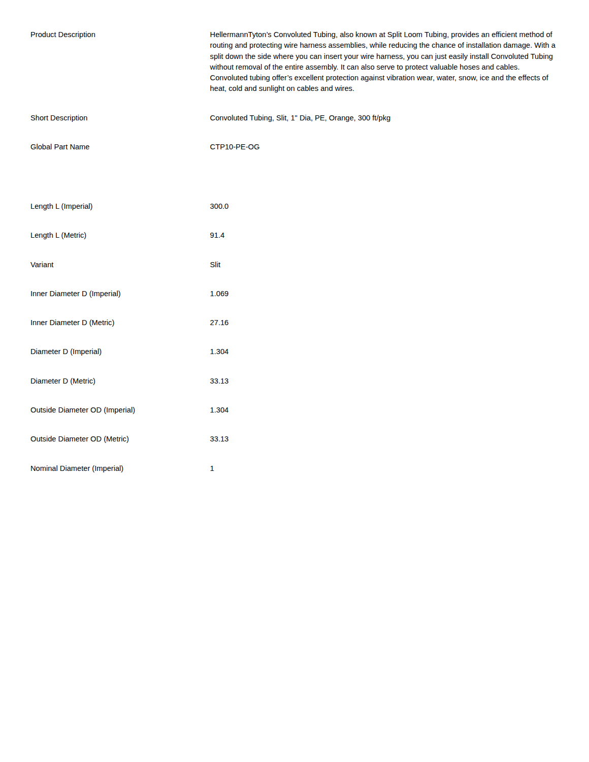| Product Description | HellermannTyton’s Convoluted Tubing, also known at Split Loom Tubing, provides an efficient method of routing and protecting wire harness assemblies, while reducing the chance of installation damage. With a split down the side where you can insert your wire harness, you can just easily install Convoluted Tubing without removal of the entire assembly. It can also serve to protect valuable hoses and cables. Convoluted tubing offer’s excellent protection against vibration wear, water, snow, ice and the effects of heat, cold and sunlight on cables and wires. |
| Short Description | Convoluted Tubing, Slit, 1" Dia, PE, Orange, 300 ft/pkg |
| Global Part Name | CTP10-PE-OG |
| Length L (Imperial) | 300.0 |
| Length L (Metric) | 91.4 |
| Variant | Slit |
| Inner Diameter D (Imperial) | 1.069 |
| Inner Diameter D (Metric) | 27.16 |
| Diameter D (Imperial) | 1.304 |
| Diameter D (Metric) | 33.13 |
| Outside Diameter OD (Imperial) | 1.304 |
| Outside Diameter OD (Metric) | 33.13 |
| Nominal Diameter (Imperial) | 1 |